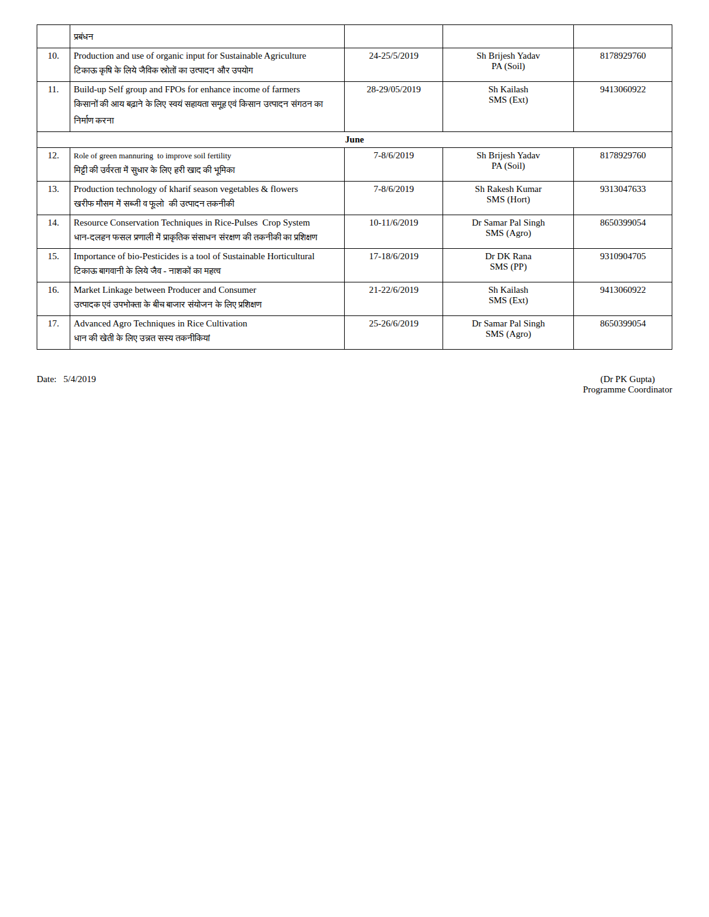| | प्रबंधन | | | |
| 10. | Production and use of organic input for Sustainable Agriculture टिकाऊ कृषि के लिये जैविक स्रोतों का उत्पादन और उपयोग | 24-25/5/2019 | Sh Brijesh Yadav PA (Soil) | 8178929760 |
| 11. | Build-up Self group and FPOs for enhance income of farmers किसानों की आय बढ़ाने के लिए स्वयं सहायता समूह एवं किसान उत्पादन संगठन का निर्माण करना | 28-29/05/2019 | Sh Kailash SMS (Ext) | 9413060922 |
| June |
| 12. | Role of green mannuring to improve soil fertility मिट्टी की उर्वरता में सुधार के लिए हरी खाद की भूमिका | 7-8/6/2019 | Sh Brijesh Yadav PA (Soil) | 8178929760 |
| 13. | Production technology of kharif season vegetables & flowers खरीफ मौसम में सब्जी व फूलो की उत्पादन तकनीकी | 7-8/6/2019 | Sh Rakesh Kumar SMS (Hort) | 9313047633 |
| 14. | Resource Conservation Techniques in Rice-Pulses Crop System धान-दलहन फसल प्रणाली में प्राकृतिक संसाधन संरक्षण की तकनीकी का प्रशिक्षण | 10-11/6/2019 | Dr Samar Pal Singh SMS (Agro) | 8650399054 |
| 15. | Importance of bio-Pesticides is a tool of Sustainable Horticultural टिकाऊ बागवानी के लिये जैव - नाशकों का महत्व | 17-18/6/2019 | Dr DK Rana SMS (PP) | 9310904705 |
| 16. | Market Linkage between Producer and Consumer उत्पादक एवं उपभोक्ता के बीच बाजार संयोजन के लिए प्रशिक्षण | 21-22/6/2019 | Sh Kailash SMS (Ext) | 9413060922 |
| 17. | Advanced Agro Techniques in Rice Cultivation धान की खेती के लिए उन्नत सस्य तकनीकियां | 25-26/6/2019 | Dr Samar Pal Singh SMS (Agro) | 8650399054 |
Date: 5/4/2019
(Dr PK Gupta)
Programme Coordinator